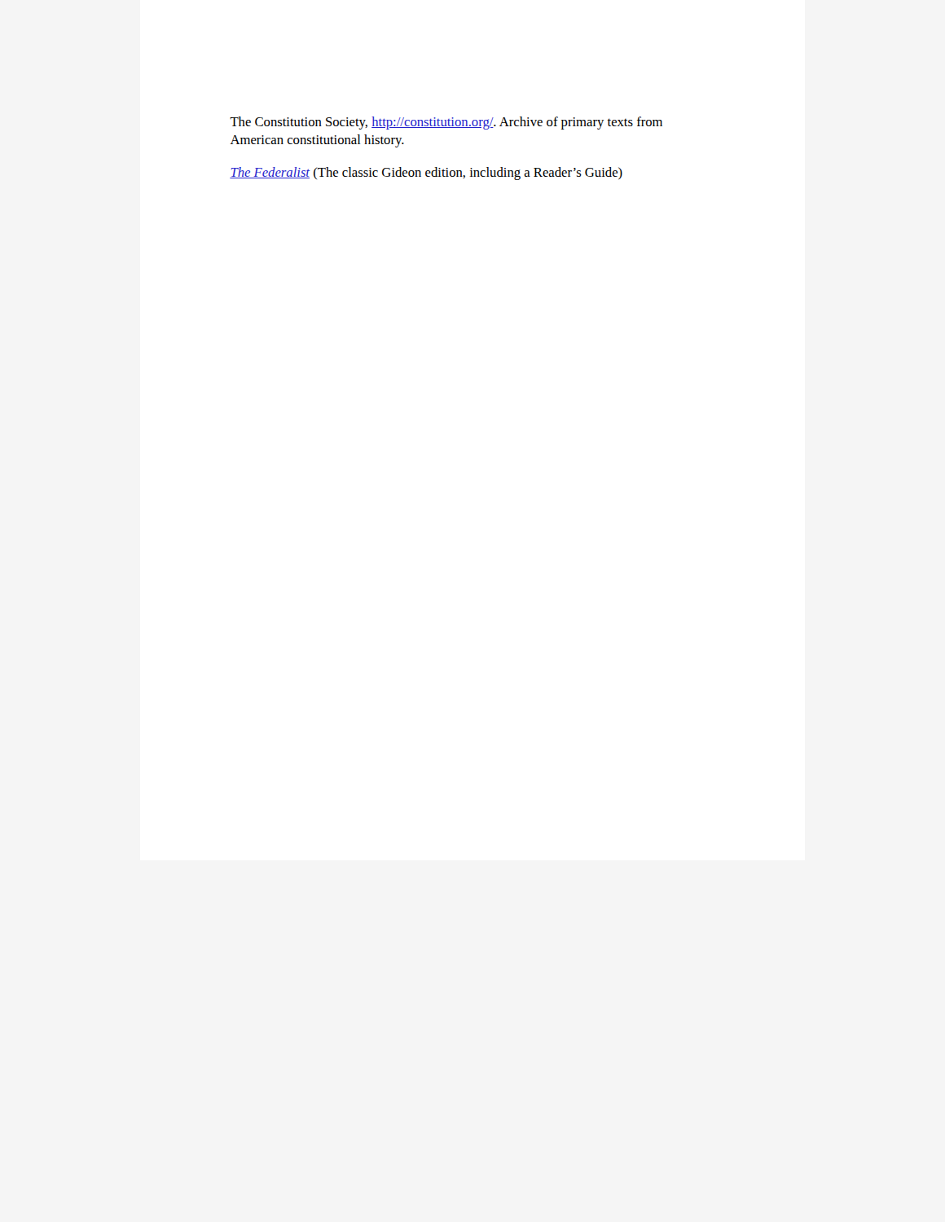The Constitution Society, http://constitution.org/. Archive of primary texts from American constitutional history.
The Federalist (The classic Gideon edition, including a Reader’s Guide)